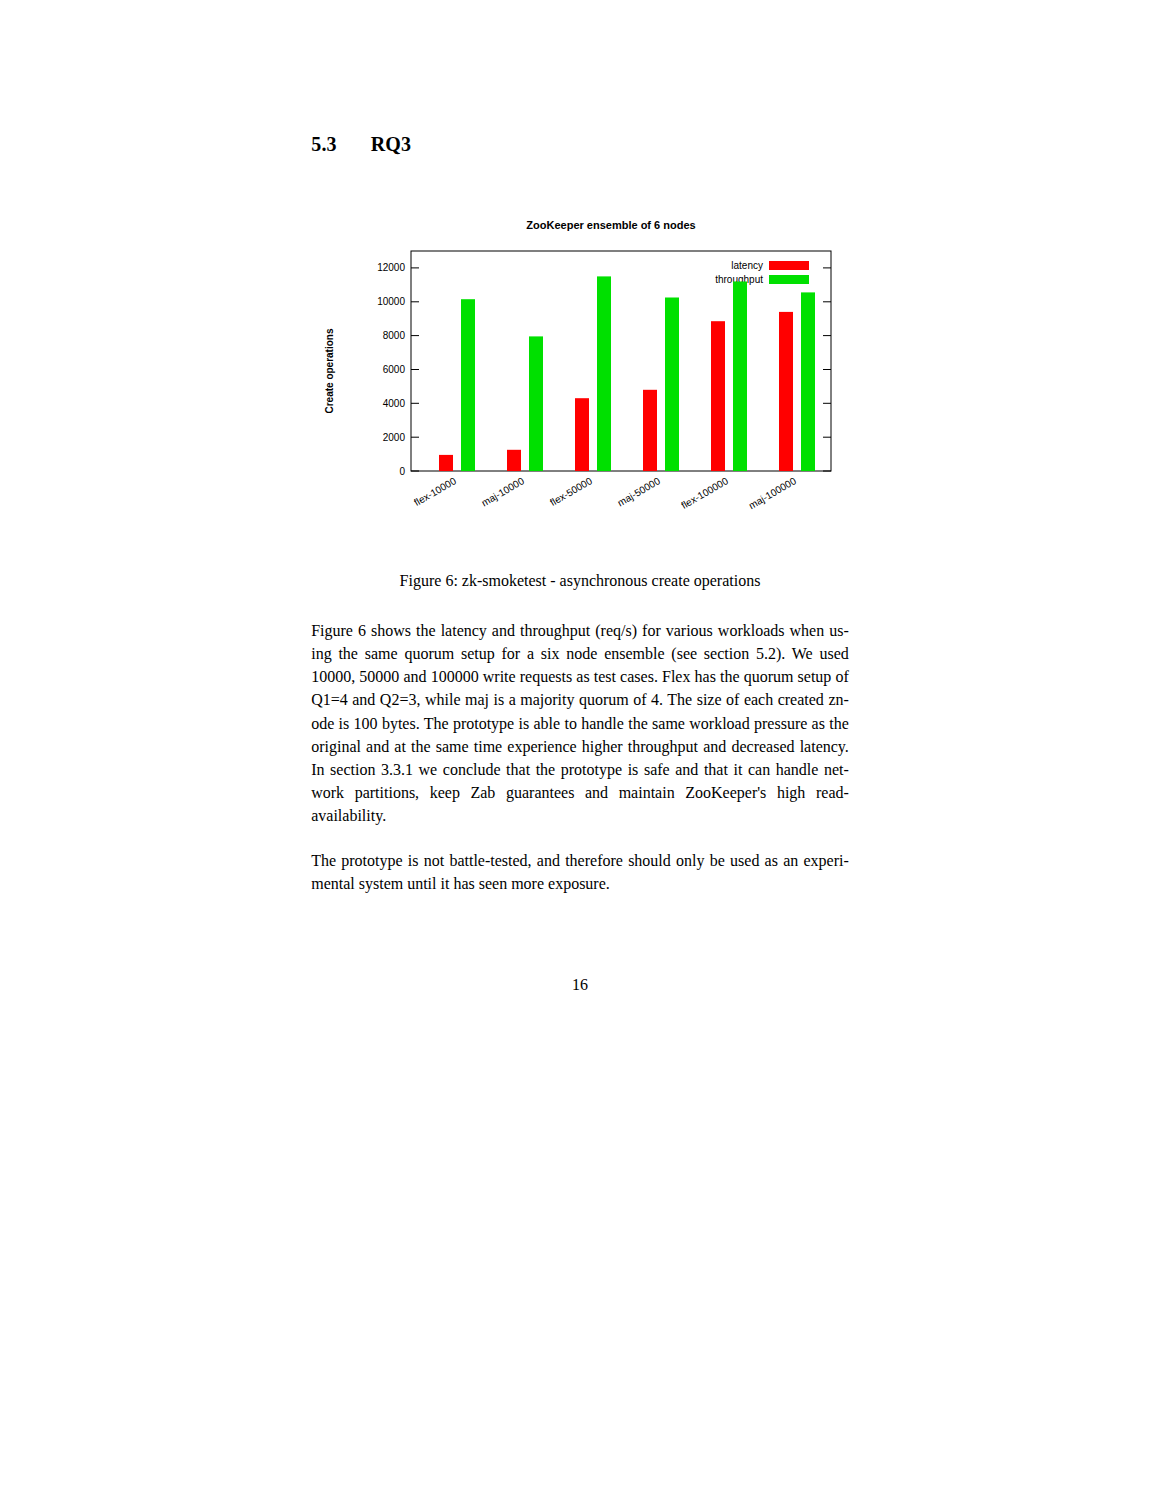5.3 RQ3
ZooKeeper ensemble of 6 nodes ZooKeeper ensemble of 6 nodes Create operations 0 2000 4000 6000 8000 10000 12000 latency throughput flex-10000 maj-10000 flex-50000 maj-50000 flex-100000 maj-100000
Figure 6: zk-smoketest - asynchronous create operations
Figure 6 shows the latency and throughput (req/s) for various workloads when using the same quorum setup for a six node ensemble (see section 5.2). We used 10000, 50000 and 100000 write requests as test cases. Flex has the quorum setup of Q1=4 and Q2=3, while maj is a majority quorum of 4. The size of each created znode is 100 bytes. The prototype is able to handle the same workload pressure as the original and at the same time experience higher throughput and decreased latency. In section 3.3.1 we conclude that the prototype is safe and that it can handle network partitions, keep Zab guarantees and maintain ZooKeeper's high read-availability.
The prototype is not battle-tested, and therefore should only be used as an experimental system until it has seen more exposure.
16